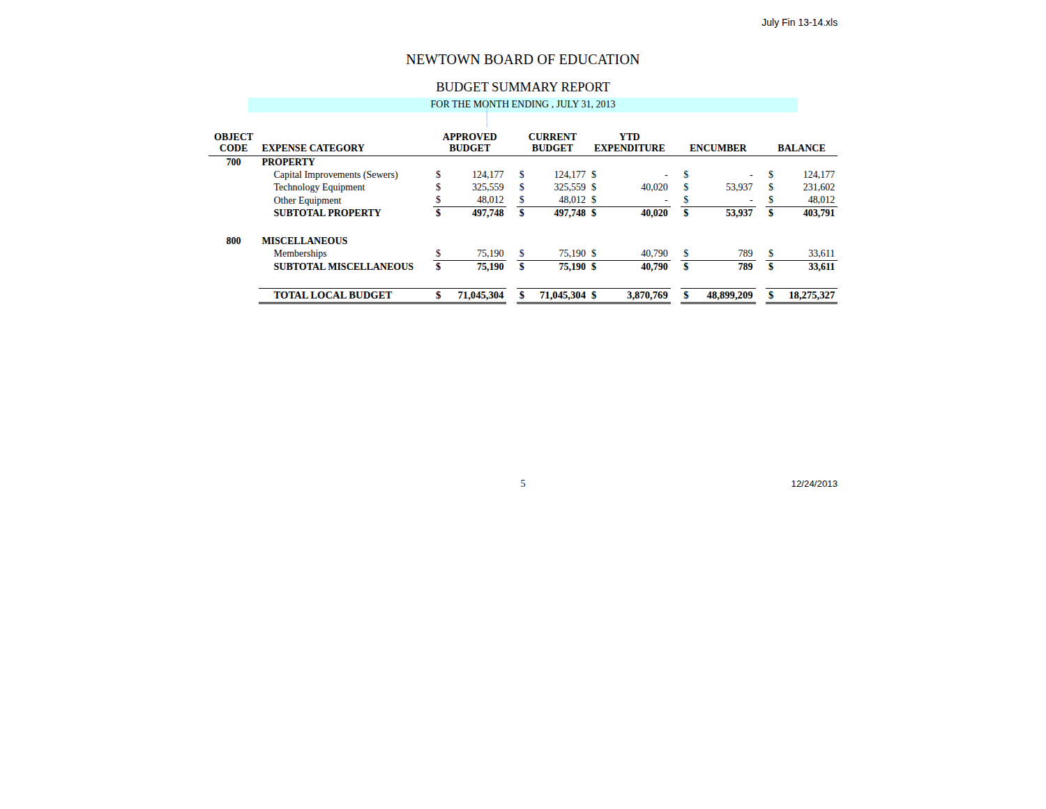July Fin 13-14.xls
NEWTOWN BOARD OF EDUCATION
BUDGET SUMMARY REPORT
FOR THE MONTH ENDING , JULY 31, 2013
|
|
|
|
| OBJECT | | APPROVED | | CURRENT | YTD | | | | |
| --- | --- | --- | --- | --- | --- | --- | --- | --- | --- |
| CODE | EXPENSE CATEGORY | BUDGET | | BUDGET | EXPENDITURE | | ENCUMBER | | BALANCE |
| 700 | PROPERTY | |
| | Capital Improvements (Sewers) | $ | 124,177 | | $ | 124,177 | $ | - | | $ | - | | $ | 124,177 |
| | Technology Equipment | $ | 325,559 | | $ | 325,559 | $ | 40,020 | | $ | 53,937 | | $ | 231,602 |
| | Other Equipment | $ | 48,012 | | $ | 48,012 | $ | - | | $ | - | | $ | 48,012 |
| | SUBTOTAL PROPERTY | $ | 497,748 | | $ | 497,748 | $ | 40,020 | | $ | 53,937 | | $ | 403,791 |
| 800 | MISCELLANEOUS | |
| | Memberships | $ | 75,190 | | $ | 75,190 | $ | 40,790 | | $ | 789 | | $ | 33,611 |
| | SUBTOTAL MISCELLANEOUS | $ | 75,190 | | $ | 75,190 | $ | 40,790 | | $ | 789 | | $ | 33,611 |
| | TOTAL LOCAL BUDGET | $ | 71,045,304 | | $ | 71,045,304 | $ | 3,870,769 | | $ | 48,899,209 | | $ | 18,275,327 |
5
12/24/2013